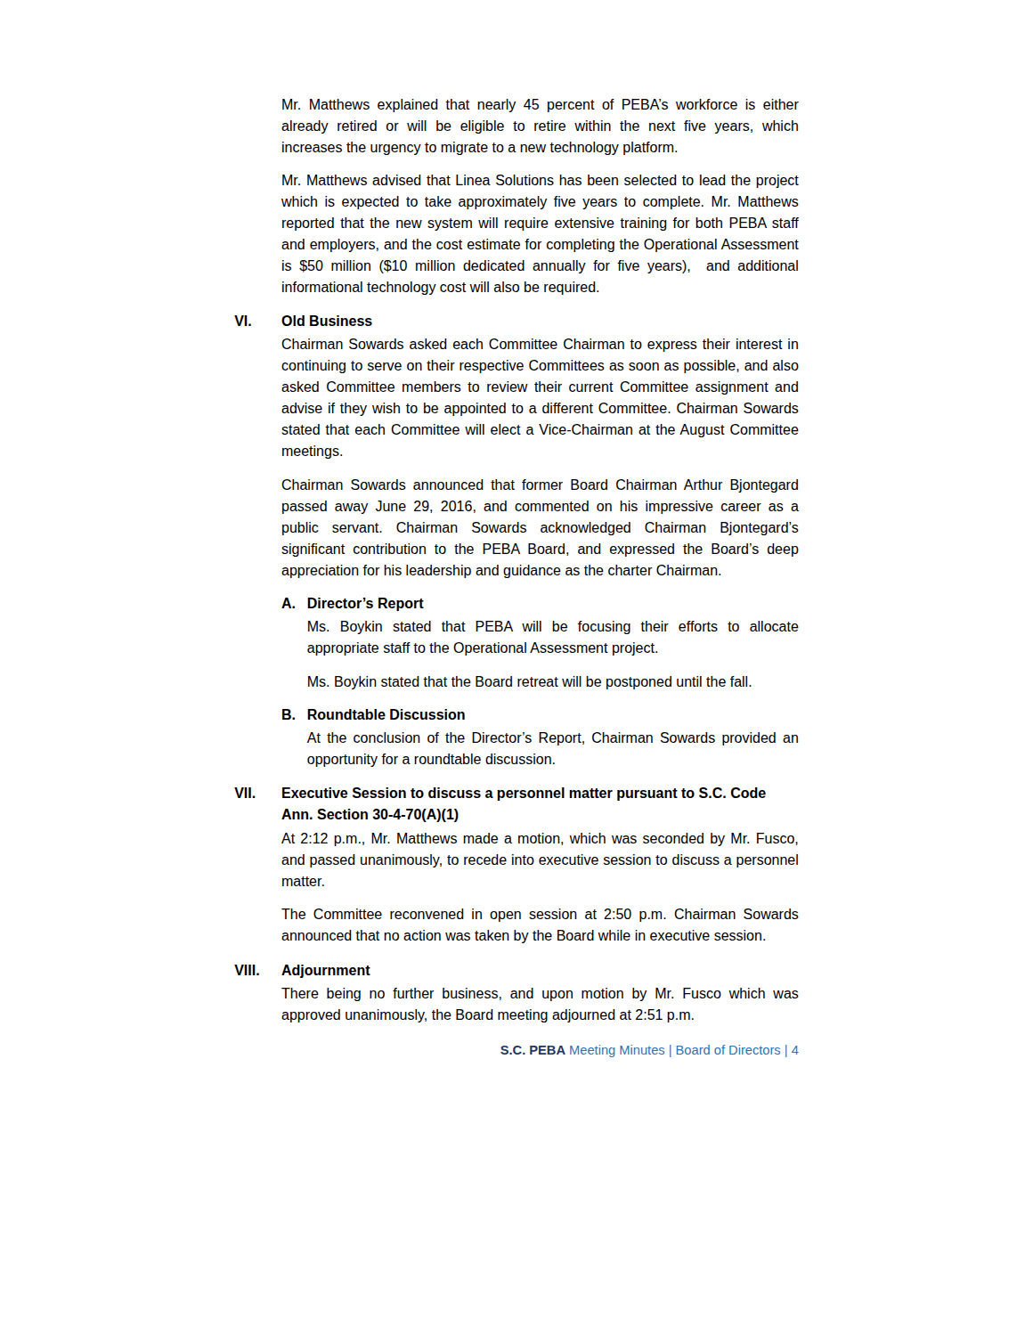Mr. Matthews explained that nearly 45 percent of PEBA’s workforce is either already retired or will be eligible to retire within the next five years, which increases the urgency to migrate to a new technology platform.
Mr. Matthews advised that Linea Solutions has been selected to lead the project which is expected to take approximately five years to complete. Mr. Matthews reported that the new system will require extensive training for both PEBA staff and employers, and the cost estimate for completing the Operational Assessment is $50 million ($10 million dedicated annually for five years), and additional informational technology cost will also be required.
VI. Old Business
Chairman Sowards asked each Committee Chairman to express their interest in continuing to serve on their respective Committees as soon as possible, and also asked Committee members to review their current Committee assignment and advise if they wish to be appointed to a different Committee. Chairman Sowards stated that each Committee will elect a Vice-Chairman at the August Committee meetings.
Chairman Sowards announced that former Board Chairman Arthur Bjontegard passed away June 29, 2016, and commented on his impressive career as a public servant. Chairman Sowards acknowledged Chairman Bjontegard’s significant contribution to the PEBA Board, and expressed the Board’s deep appreciation for his leadership and guidance as the charter Chairman.
A. Director’s Report
Ms. Boykin stated that PEBA will be focusing their efforts to allocate appropriate staff to the Operational Assessment project.
Ms. Boykin stated that the Board retreat will be postponed until the fall.
B. Roundtable Discussion
At the conclusion of the Director’s Report, Chairman Sowards provided an opportunity for a roundtable discussion.
VII. Executive Session to discuss a personnel matter pursuant to S.C. Code Ann. Section 30-4-70(A)(1)
At 2:12 p.m., Mr. Matthews made a motion, which was seconded by Mr. Fusco, and passed unanimously, to recede into executive session to discuss a personnel matter.
The Committee reconvened in open session at 2:50 p.m. Chairman Sowards announced that no action was taken by the Board while in executive session.
VIII. Adjournment
There being no further business, and upon motion by Mr. Fusco which was approved unanimously, the Board meeting adjourned at 2:51 p.m.
S.C. PEBA Meeting Minutes | Board of Directors | 4